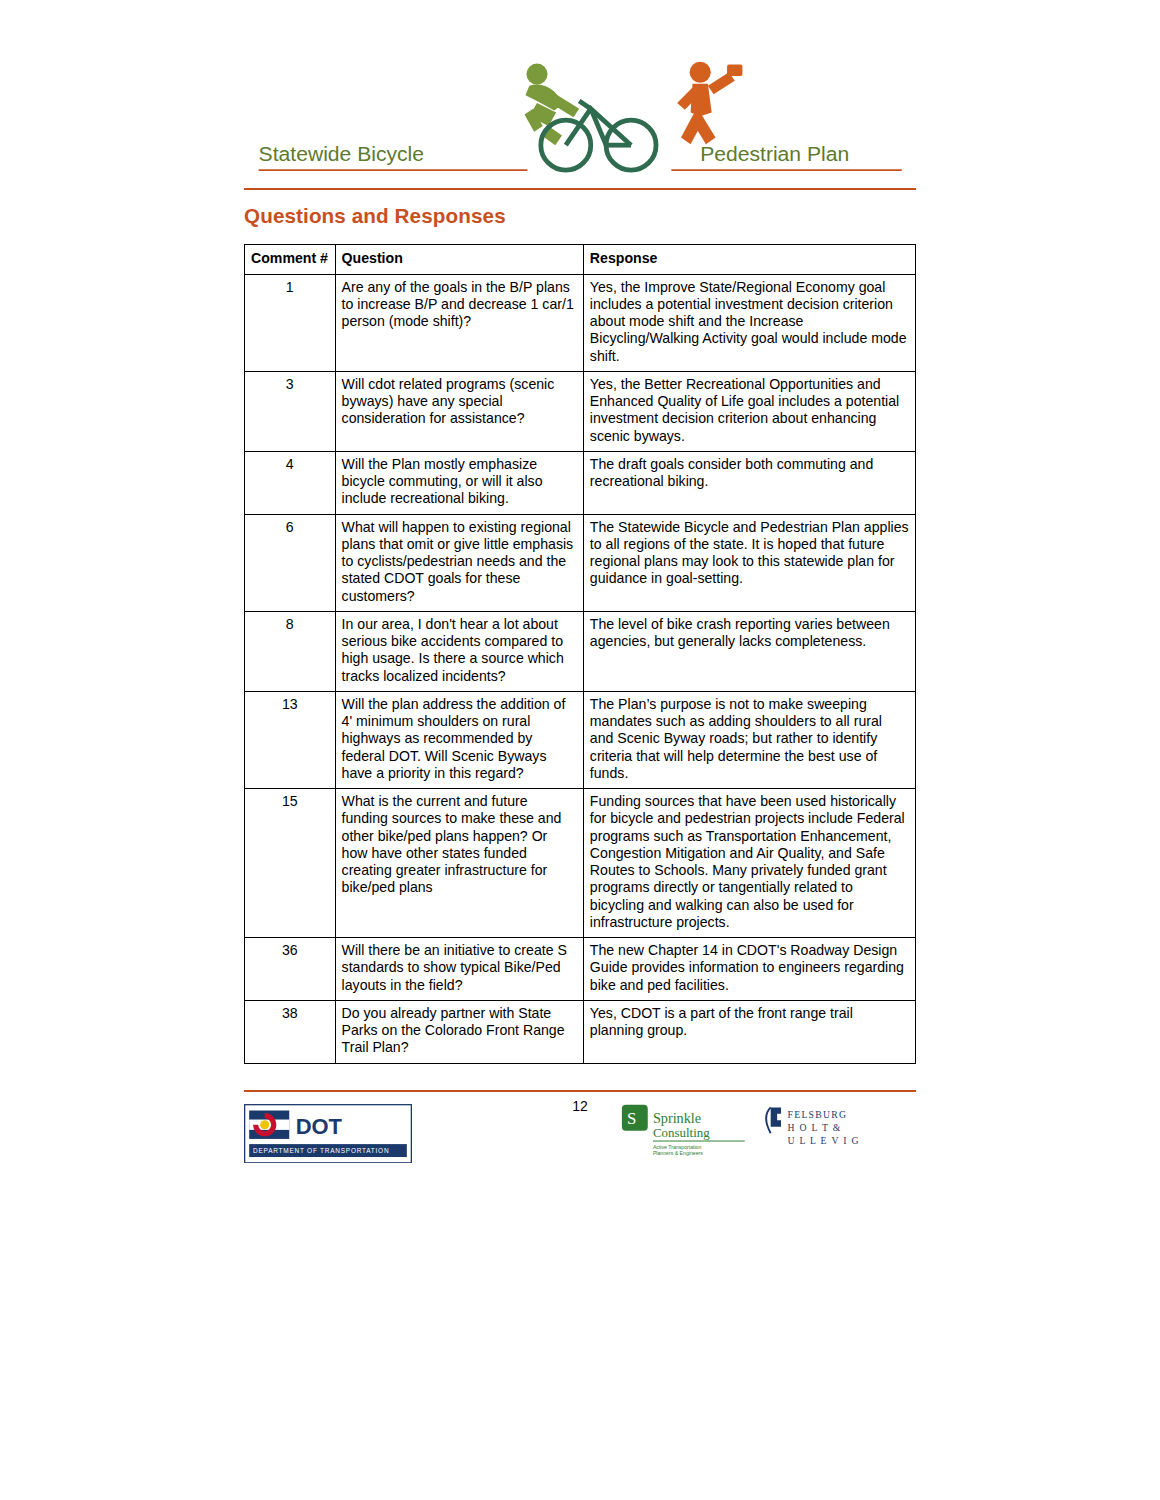Statewide Bicycle Pedestrian Plan
Questions and Responses
| Comment # | Question | Response |
| --- | --- | --- |
| 1 | Are any of the goals in the B/P plans to increase B/P and decrease 1 car/1 person (mode shift)? | Yes, the Improve State/Regional Economy goal includes a potential investment decision criterion about mode shift and the Increase Bicycling/Walking Activity goal would include mode shift. |
| 3 | Will cdot related programs (scenic byways) have any special consideration for assistance? | Yes, the Better Recreational Opportunities and Enhanced Quality of Life goal includes a potential investment decision criterion about enhancing scenic byways. |
| 4 | Will the Plan mostly emphasize bicycle commuting, or will it also include recreational biking. | The draft goals consider both commuting and recreational biking. |
| 6 | What will happen to existing regional plans that omit or give little emphasis to cyclists/pedestrian needs and the stated CDOT goals for these customers? | The Statewide Bicycle and Pedestrian Plan applies to all regions of the state. It is hoped that future regional plans may look to this statewide plan for guidance in goal-setting. |
| 8 | In our area, I don't hear a lot about serious bike accidents compared to high usage. Is there a source which tracks localized incidents? | The level of bike crash reporting varies between agencies, but generally lacks completeness. |
| 13 | Will the plan address the addition of 4' minimum shoulders on rural highways as recommended by federal DOT. Will Scenic Byways have a priority in this regard? | The Plan’s purpose is not to make sweeping mandates such as adding shoulders to all rural and Scenic Byway roads; but rather to identify criteria that will help determine the best use of funds. |
| 15 | What is the current and future funding sources to make these and other bike/ped plans happen? Or how have other states funded creating greater infrastructure for bike/ped plans | Funding sources that have been used historically for bicycle and pedestrian projects include Federal programs such as Transportation Enhancement, Congestion Mitigation and Air Quality, and Safe Routes to Schools. Many privately funded grant programs directly or tangentially related to bicycling and walking can also be used for infrastructure projects. |
| 36 | Will there be an initiative to create S standards to show typical Bike/Ped layouts in the field? | The new Chapter 14 in CDOT's Roadway Design Guide provides information to engineers regarding bike and ped facilities. |
| 38 | Do you already partner with State Parks on the Colorado Front Range Trail Plan? | Yes, CDOT is a part of the front range trail planning group. |
12
DOT DEPARTMENT OF TRANSPORTATION
S Sprinkle Consulting Active Transportation Planners & Engineers FELSBURG H O L T & U L L E V I G